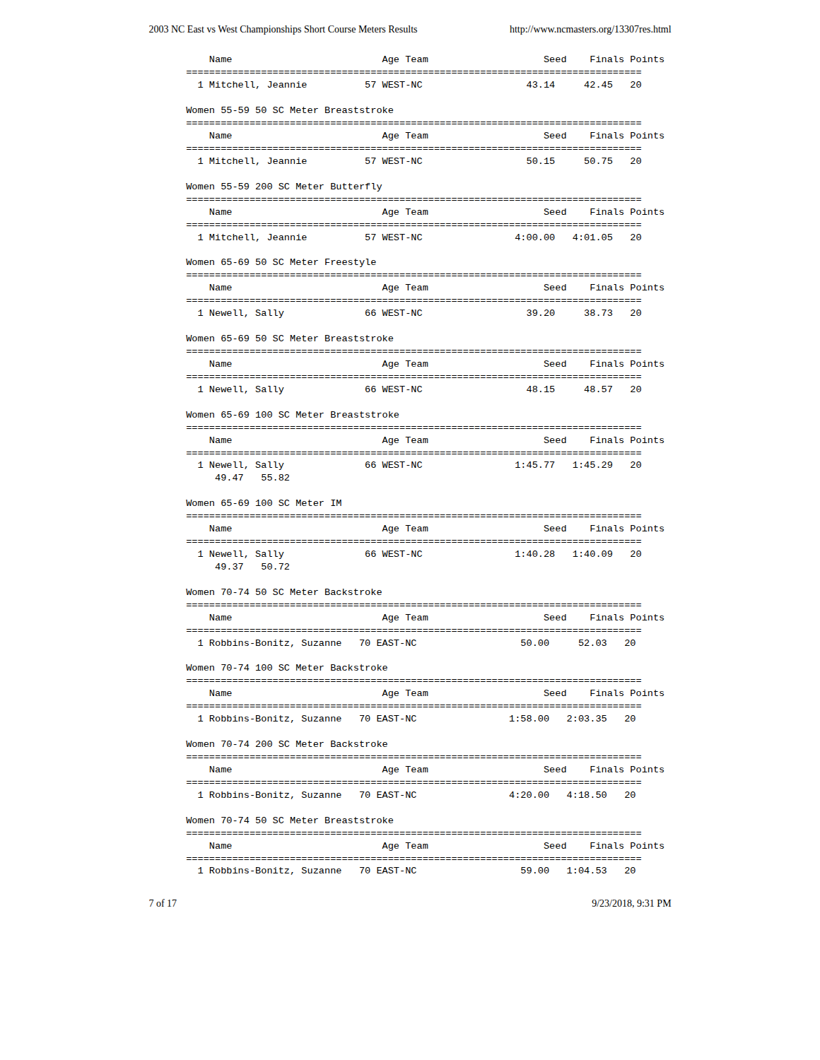2003 NC East vs West Championships Short Course Meters Results
http://www.ncmasters.org/13307res.html
    Name                          Age Team                    Seed    Finals Points
===============================================================================
  1 Mitchell, Jeannie          57 WEST-NC                  43.14     42.45   20

Women 55-59 50 SC Meter Breaststroke
===============================================================================
    Name                          Age Team                    Seed    Finals Points
===============================================================================
  1 Mitchell, Jeannie          57 WEST-NC                  50.15     50.75   20

Women 55-59 200 SC Meter Butterfly
===============================================================================
    Name                          Age Team                    Seed    Finals Points
===============================================================================
  1 Mitchell, Jeannie          57 WEST-NC                4:00.00   4:01.05   20

Women 65-69 50 SC Meter Freestyle
===============================================================================
    Name                          Age Team                    Seed    Finals Points
===============================================================================
  1 Newell, Sally              66 WEST-NC                  39.20     38.73   20

Women 65-69 50 SC Meter Breaststroke
===============================================================================
    Name                          Age Team                    Seed    Finals Points
===============================================================================
  1 Newell, Sally              66 WEST-NC                  48.15     48.57   20

Women 65-69 100 SC Meter Breaststroke
===============================================================================
    Name                          Age Team                    Seed    Finals Points
===============================================================================
  1 Newell, Sally              66 WEST-NC                1:45.77   1:45.29   20
     49.47   55.82

Women 65-69 100 SC Meter IM
===============================================================================
    Name                          Age Team                    Seed    Finals Points
===============================================================================
  1 Newell, Sally              66 WEST-NC                1:40.28   1:40.09   20
     49.37   50.72

Women 70-74 50 SC Meter Backstroke
===============================================================================
    Name                          Age Team                    Seed    Finals Points
===============================================================================
  1 Robbins-Bonitz, Suzanne   70 EAST-NC                  50.00     52.03   20

Women 70-74 100 SC Meter Backstroke
===============================================================================
    Name                          Age Team                    Seed    Finals Points
===============================================================================
  1 Robbins-Bonitz, Suzanne   70 EAST-NC                1:58.00   2:03.35   20

Women 70-74 200 SC Meter Backstroke
===============================================================================
    Name                          Age Team                    Seed    Finals Points
===============================================================================
  1 Robbins-Bonitz, Suzanne   70 EAST-NC                4:20.00   4:18.50   20

Women 70-74 50 SC Meter Breaststroke
===============================================================================
    Name                          Age Team                    Seed    Finals Points
===============================================================================
  1 Robbins-Bonitz, Suzanne   70 EAST-NC                  59.00   1:04.53   20
7 of 17
9/23/2018, 9:31 PM